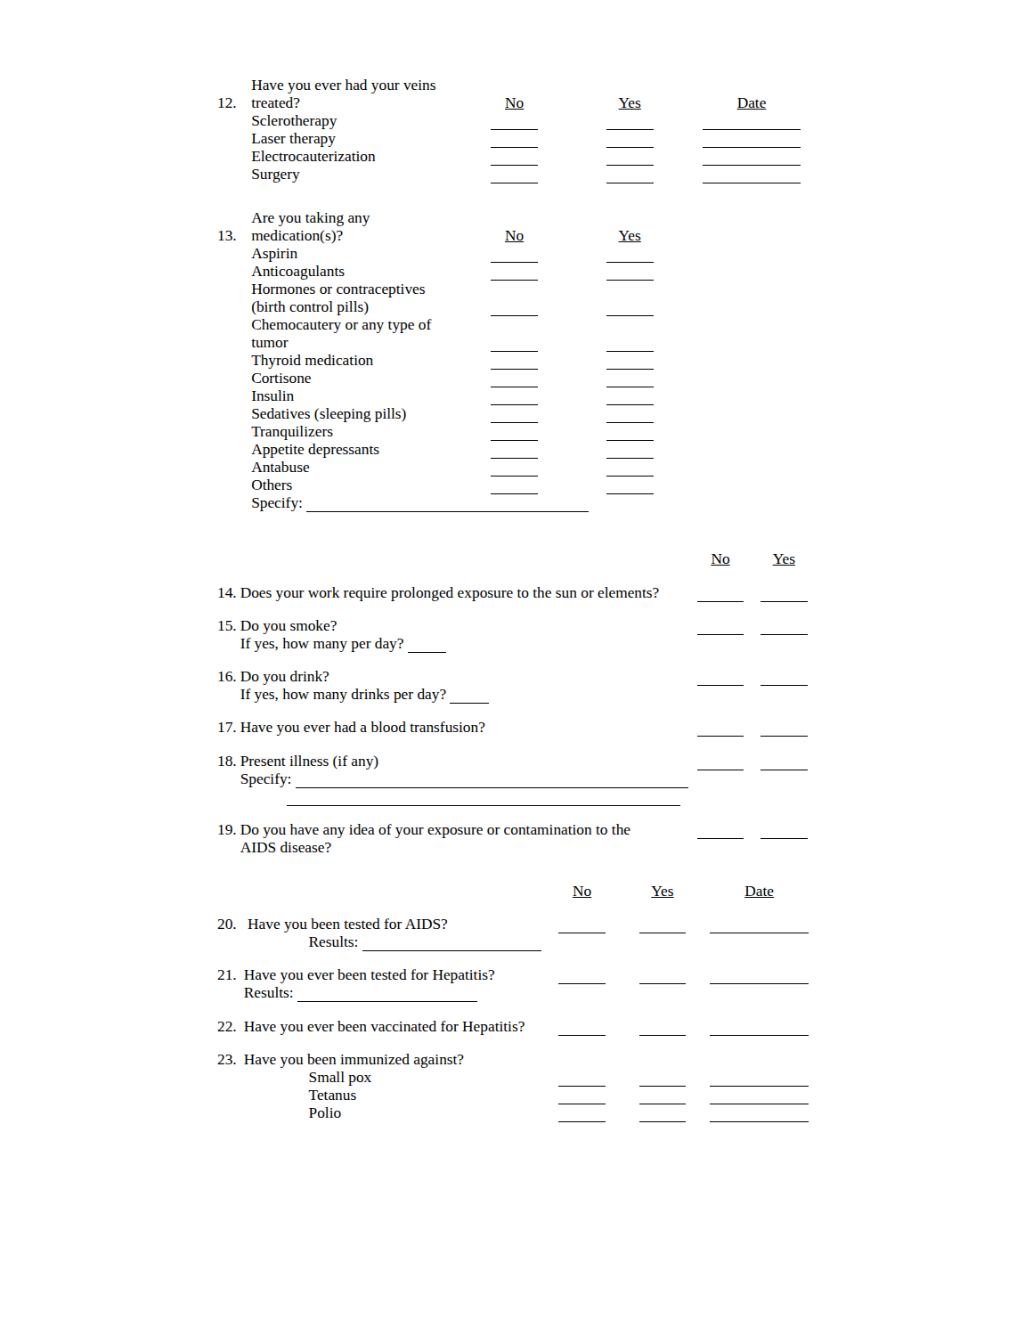| 12. | Have you ever had your veins treated? | No | Yes | Date |
| | Sclerotherapy | | | |
| | Laser therapy | | | |
| | Electrocauterization | | | |
| | Surgery | | | |
| 13. | Are you taking any medication(s)? | No | Yes | |
| | Aspirin | | | |
| | Anticoagulants | | | |
| | Hormones or contraceptives (birth control pills) | | | |
| | Chemocautery or any type of tumor | | | |
| | Thyroid medication | | | |
| | Cortisone | | | |
| | Insulin | | | |
| | Sedatives (sleeping pills) | | | |
| | Tranquilizers | | | |
| | Appetite depressants | | | |
| | Antabuse | | | |
| | Others | | | |
| | Specify: |
| | | No | Yes |
| 14. | Does your work require prolonged exposure to the sun or elements? | | |
| 15. | Do you smoke? | | |
| | If yes, how many per day? | | |
| 16. | Do you drink? | | |
| | If yes, how many drinks per day? | | |
| 17. | Have you ever had a blood transfusion? | | |
| 18. | Present illness (if any) | | |
| | Specify: | | |
| 19. | Do you have any idea of your exposure or contamination to the | | |
| | AIDS disease? | | |
| | | No | Yes | Date |
| 20. | Have you been tested for AIDS? | | | |
| | Results: | | | |
| 21. | Have you ever been tested for Hepatitis? | | | |
| | Results: | | | |
| 22. | Have you ever been vaccinated for Hepatitis? | | | |
| 23. | Have you been immunized against? | | | |
| | Small pox | | | |
| | Tetanus | | | |
| | Polio | | | |